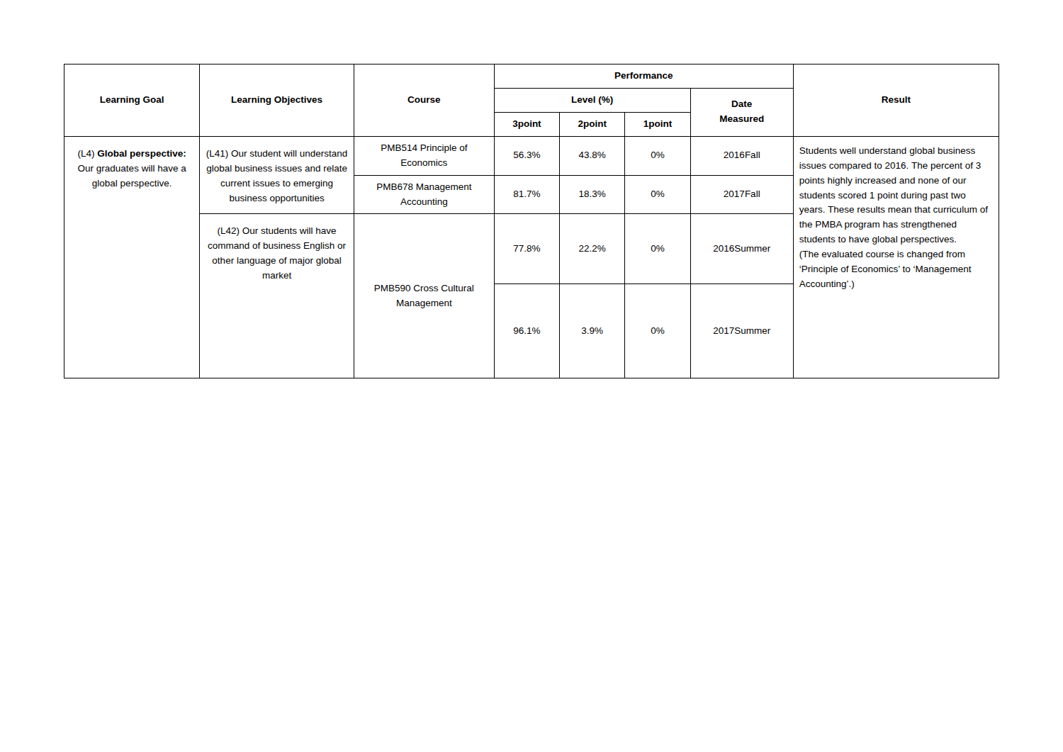| Learning Goal | Learning Objectives | Course | Performance | Result |
| --- | --- | --- | --- | --- |
| Level (%) | Date Measured |
| 3point | 2point | 1point |
| (L4) Global perspective: Our graduates will have a global perspective. | (L41) Our student will understand global business issues and relate current issues to emerging business opportunities | PMB514 Principle of Economics | 56.3% | 43.8% | 0% | 2016Fall | Students well understand global business issues compared to 2016. The percent of 3 points highly increased and none of our students scored 1 point during past two years. These results mean that curriculum of the PMBA program has strengthened students to have global perspectives. (The evaluated course is changed from ‘Principle of Economics’ to ‘Management Accounting’.) |
| PMB678 Management Accounting | 81.7% | 18.3% | 0% | 2017Fall |
| (L42) Our students will have command of business English or other language of major global market | PMB590 Cross Cultural Management | 77.8% | 22.2% | 0% | 2016Summer |
| 96.1% | 3.9% | 0% | 2017Summer |